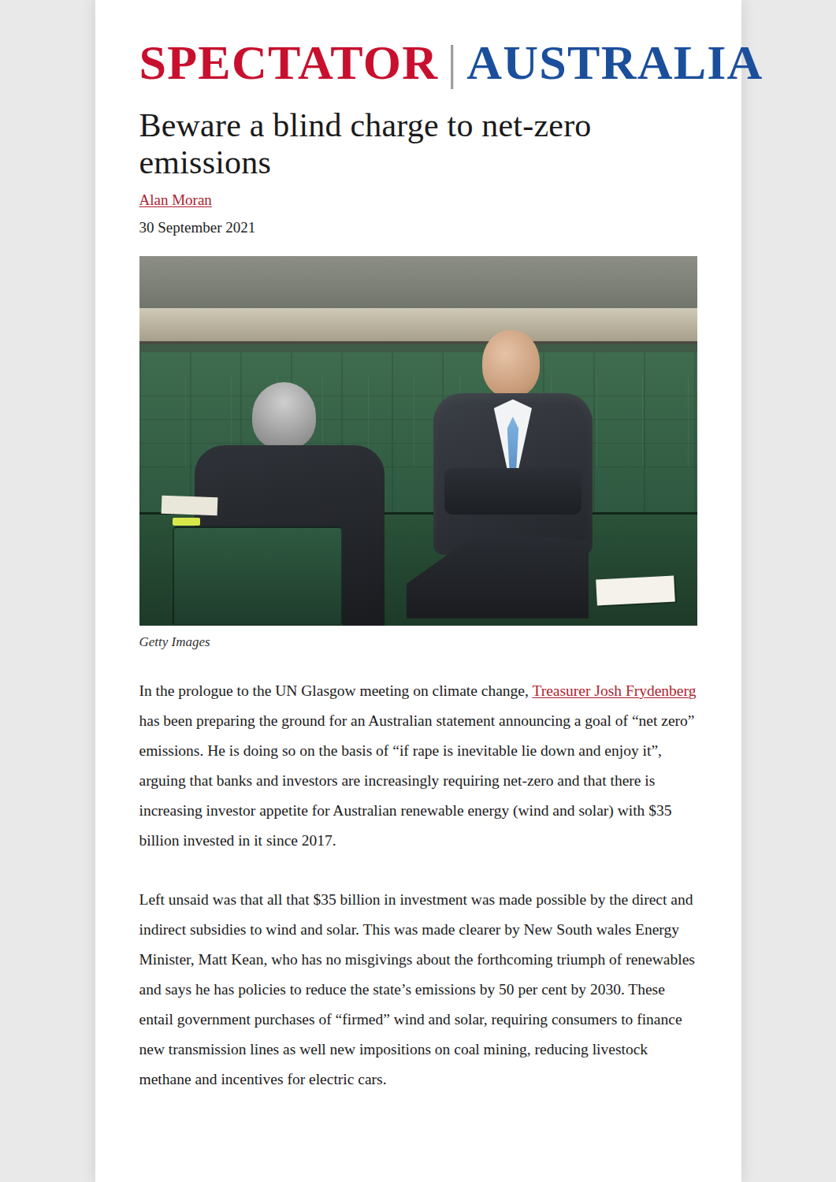SPECTATOR|AUSTRALIA
Beware a blind charge to net-zero emissions
Alan Moran
30 September 2021
Getty Images
In the prologue to the UN Glasgow meeting on climate change, Treasurer Josh Frydenberg has been preparing the ground for an Australian statement announcing a goal of “net zero” emissions. He is doing so on the basis of “if rape is inevitable lie down and enjoy it”, arguing that banks and investors are increasingly requiring net-zero and that there is increasing investor appetite for Australian renewable energy (wind and solar) with $35 billion invested in it since 2017.
Left unsaid was that all that $35 billion in investment was made possible by the direct and indirect subsidies to wind and solar. This was made clearer by New South wales Energy Minister, Matt Kean, who has no misgivings about the forthcoming triumph of renewables and says he has policies to reduce the state’s emissions by 50 per cent by 2030. These entail government purchases of “firmed” wind and solar, requiring consumers to finance new transmission lines as well new impositions on coal mining, reducing livestock methane and incentives for electric cars.